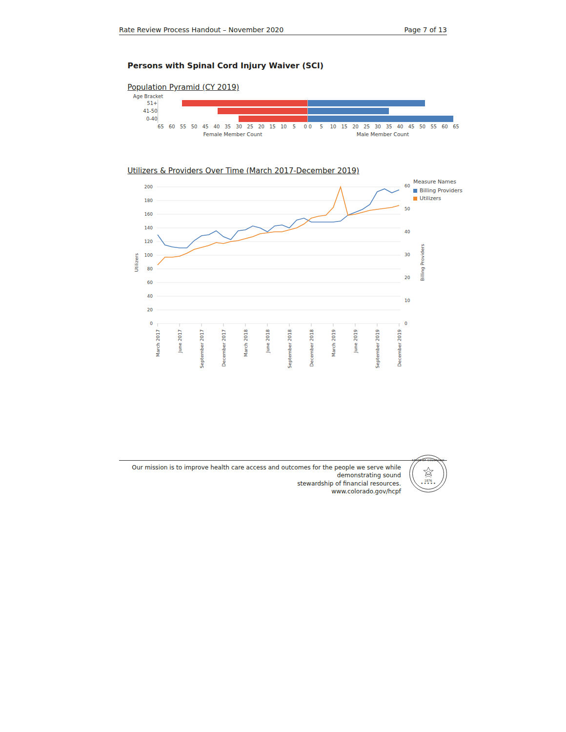Rate Review Process Handout – November 2020
Page 7 of 13
Persons with Spinal Cord Injury Waiver (SCI)
Population Pyramid (CY 2019)
Age Bracket
| 51+ | | |
| 41-50 | | |
| 0-40 | | |
| | 65 60 55 50 45 40 35 30 25 20 15 10 5 0 Female Member Count | 0 5 10 15 20 25 30 35 40 45 50 55 60 65 Male Member Count |
Utilizers & Providers Over Time (March 2017-December 2019)
Measure Names
Billing Providers
Utilizers
0 20 40 60 80 100 120 140 160 180 200 Utilizers 0 10 20 30 40 50 60 Billing Providers March 2017 June 2017 September 2017 December 2017 March 2018 June 2018 September 2018 December 2018 March 2019 June 2019 September 2019 December 2019
Our mission is to improve health care access and outcomes for the people we serve while demonstrating sound
stewardship of financial resources.
www.colorado.gov/hcpf
STATE OF COLORADO
1876
★ ★ ★ ★ ★